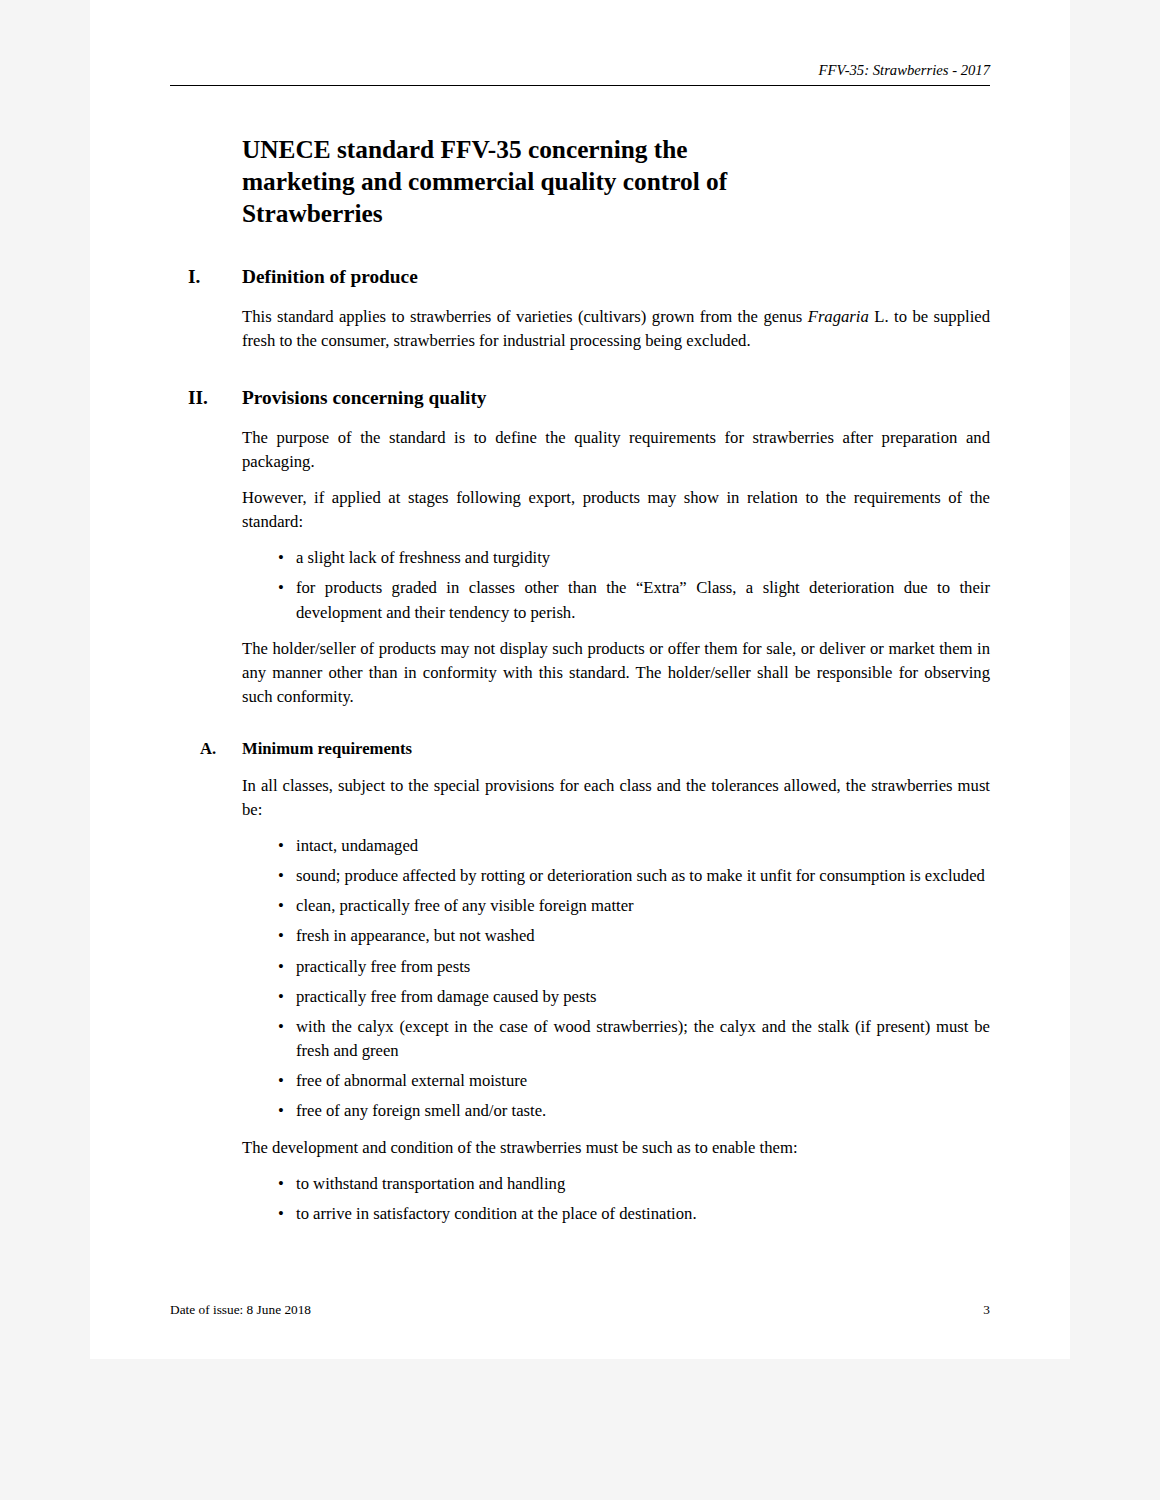FFV-35: Strawberries - 2017
UNECE standard FFV-35 concerning the
marketing and commercial quality control of
Strawberries
I. Definition of produce
This standard applies to strawberries of varieties (cultivars) grown from the genus Fragaria L. to be supplied fresh to the consumer, strawberries for industrial processing being excluded.
II. Provisions concerning quality
The purpose of the standard is to define the quality requirements for strawberries after preparation and packaging.
However, if applied at stages following export, products may show in relation to the requirements of the standard:
a slight lack of freshness and turgidity
for products graded in classes other than the “Extra” Class, a slight deterioration due to their development and their tendency to perish.
The holder/seller of products may not display such products or offer them for sale, or deliver or market them in any manner other than in conformity with this standard. The holder/seller shall be responsible for observing such conformity.
A. Minimum requirements
In all classes, subject to the special provisions for each class and the tolerances allowed, the strawberries must be:
intact, undamaged
sound; produce affected by rotting or deterioration such as to make it unfit for consumption is excluded
clean, practically free of any visible foreign matter
fresh in appearance, but not washed
practically free from pests
practically free from damage caused by pests
with the calyx (except in the case of wood strawberries); the calyx and the stalk (if present) must be fresh and green
free of abnormal external moisture
free of any foreign smell and/or taste.
The development and condition of the strawberries must be such as to enable them:
to withstand transportation and handling
to arrive in satisfactory condition at the place of destination.
Date of issue: 8 June 2018 3